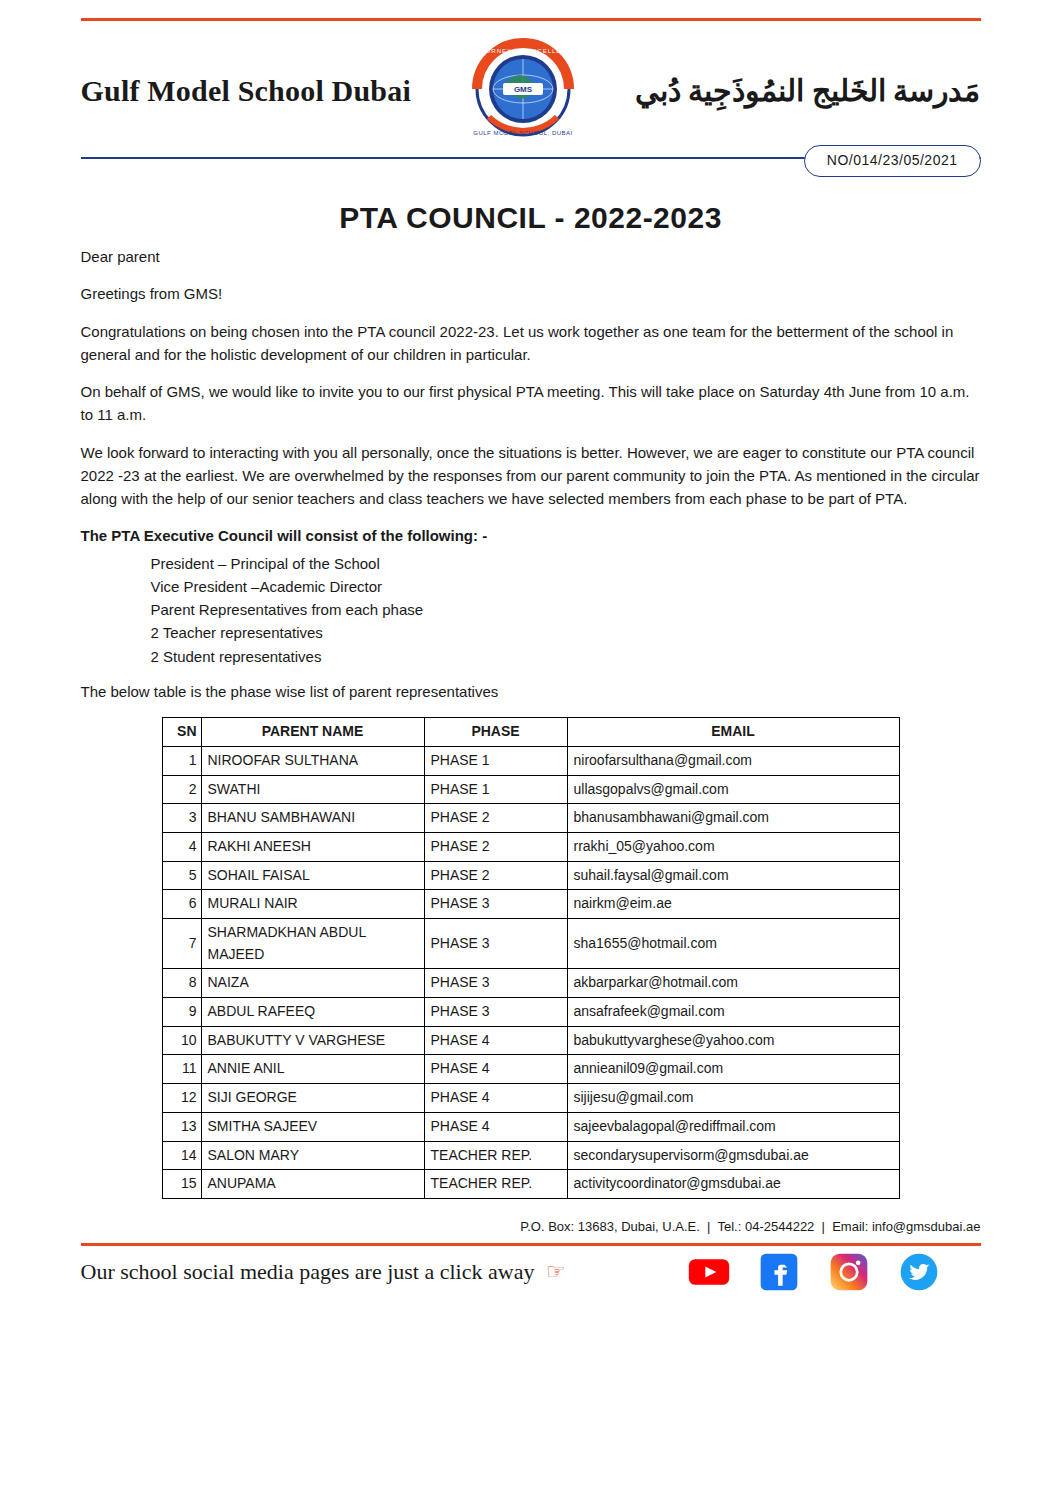Gulf Model School Dubai
A JOURNEY TO EXCELLENCE GMS GULF MODEL SCHOOL, DUBAI
مَدرسة الخَليج النمُوذَجِية دُبي
NO/014/23/05/2021
PTA COUNCIL - 2022-2023
Dear parent
Greetings from GMS!
Congratulations on being chosen into the PTA council 2022-23. Let us work together as one team for the betterment of the school in general and for the holistic development of our children in particular.
On behalf of GMS, we would like to invite you to our first physical PTA meeting. This will take place on Saturday 4th June from 10 a.m. to 11 a.m.
We look forward to interacting with you all personally, once the situations is better. However, we are eager to constitute our PTA council 2022 -23 at the earliest. We are overwhelmed by the responses from our parent community to join the PTA. As mentioned in the circular along with the help of our senior teachers and class teachers we have selected members from each phase to be part of PTA.
The PTA Executive Council will consist of the following: -
President – Principal of the School
Vice President –Academic Director
Parent Representatives from each phase
2 Teacher representatives
2 Student representatives
The below table is the phase wise list of parent representatives
| SN | PARENT NAME | PHASE | EMAIL |
| --- | --- | --- | --- |
| 1 | NIROOFAR SULTHANA | PHASE 1 | niroofarsulthana@gmail.com |
| 2 | SWATHI | PHASE 1 | ullasgopalvs@gmail.com |
| 3 | BHANU SAMBHAWANI | PHASE 2 | bhanusambhawani@gmail.com |
| 4 | RAKHI ANEESH | PHASE 2 | rrakhi_05@yahoo.com |
| 5 | SOHAIL FAISAL | PHASE 2 | suhail.faysal@gmail.com |
| 6 | MURALI NAIR | PHASE 3 | nairkm@eim.ae |
| 7 | SHARMADKHAN ABDUL MAJEED | PHASE 3 | sha1655@hotmail.com |
| 8 | NAIZA | PHASE 3 | akbarparkar@hotmail.com |
| 9 | ABDUL RAFEEQ | PHASE 3 | ansafrafeek@gmail.com |
| 10 | BABUKUTTY V VARGHESE | PHASE 4 | babukuttyvarghese@yahoo.com |
| 11 | ANNIE ANIL | PHASE 4 | annieanil09@gmail.com |
| 12 | SIJI GEORGE | PHASE 4 | sijijesu@gmail.com |
| 13 | SMITHA SAJEEV | PHASE 4 | sajeevbalagopal@rediffmail.com |
| 14 | SALON MARY | TEACHER REP. | secondarysupervisorm@gmsdubai.ae |
| 15 | ANUPAMA | TEACHER REP. | activitycoordinator@gmsdubai.ae |
P.O. Box: 13683, Dubai, U.A.E. | Tel.: 04-2544222 | Email: info@gmsdubai.ae
Our school social media pages are just a click away ☞